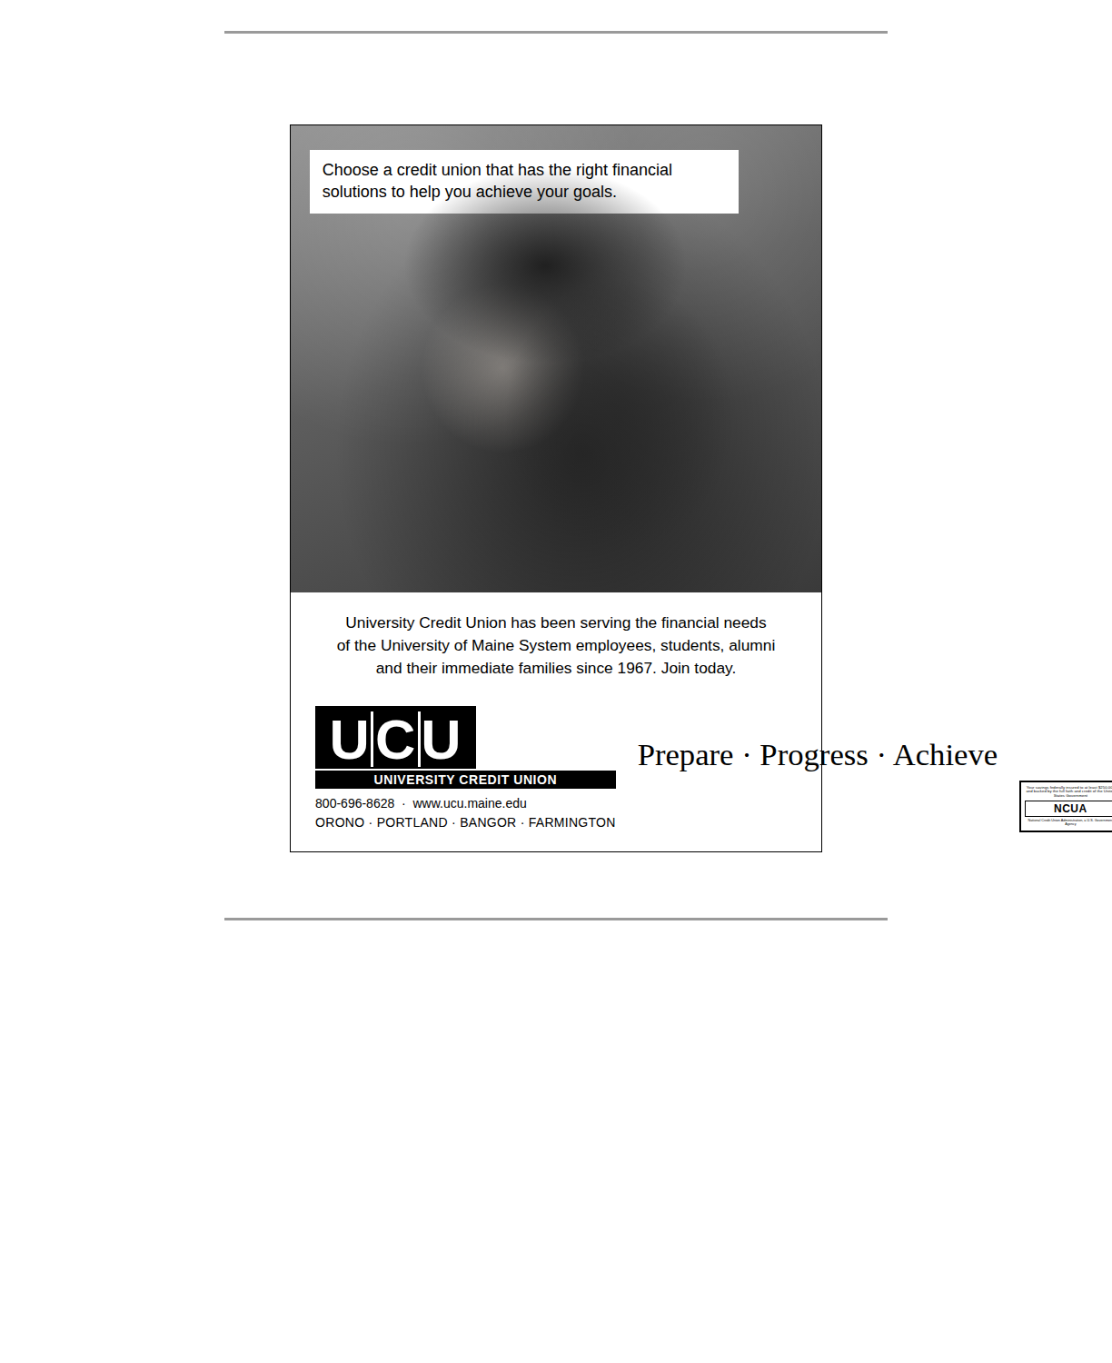Choose a credit union that has the right financial solutions to help you achieve your goals.
University Credit Union has been serving the financial needs
of the University of Maine System employees, students, alumni
and their immediate families since 1967. Join today.
UCU
UNIVERSITY CREDIT UNION
800-696-8628 · www.ucu.maine.edu
ORONO · PORTLAND · BANGOR · FARMINGTON
Prepare · Progress · Achieve
Your savings federally insured to at least $250,000 and backed by the full faith and credit of the United States Government
NCUA
National Credit Union Administration, a U.S. Government Agency